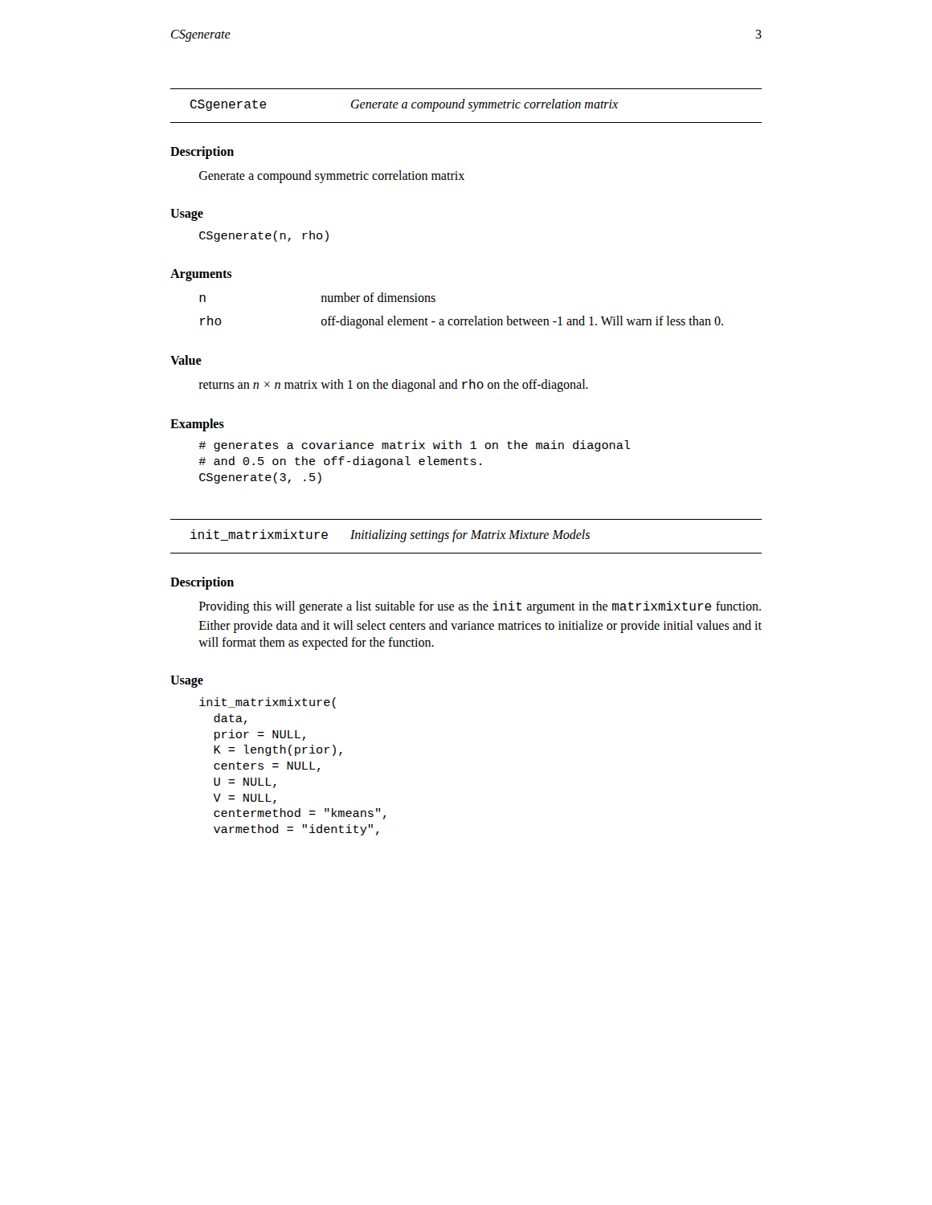CSgenerate 3
CSgenerate Generate a compound symmetric correlation matrix
Description
Generate a compound symmetric correlation matrix
Usage
CSgenerate(n, rho)
Arguments
n
number of dimensions
rho
off-diagonal element - a correlation between -1 and 1. Will warn if less than 0.
Value
returns an n × n matrix with 1 on the diagonal and rho on the off-diagonal.
Examples
# generates a covariance matrix with 1 on the main diagonal
# and 0.5 on the off-diagonal elements.
CSgenerate(3, .5)
init_matrixmixture Initializing settings for Matrix Mixture Models
Description
Providing this will generate a list suitable for use as the init argument in the matrixmixture function. Either provide data and it will select centers and variance matrices to initialize or provide initial values and it will format them as expected for the function.
Usage
init_matrixmixture(
  data,
  prior = NULL,
  K = length(prior),
  centers = NULL,
  U = NULL,
  V = NULL,
  centermethod = "kmeans",
  varmethod = "identity",